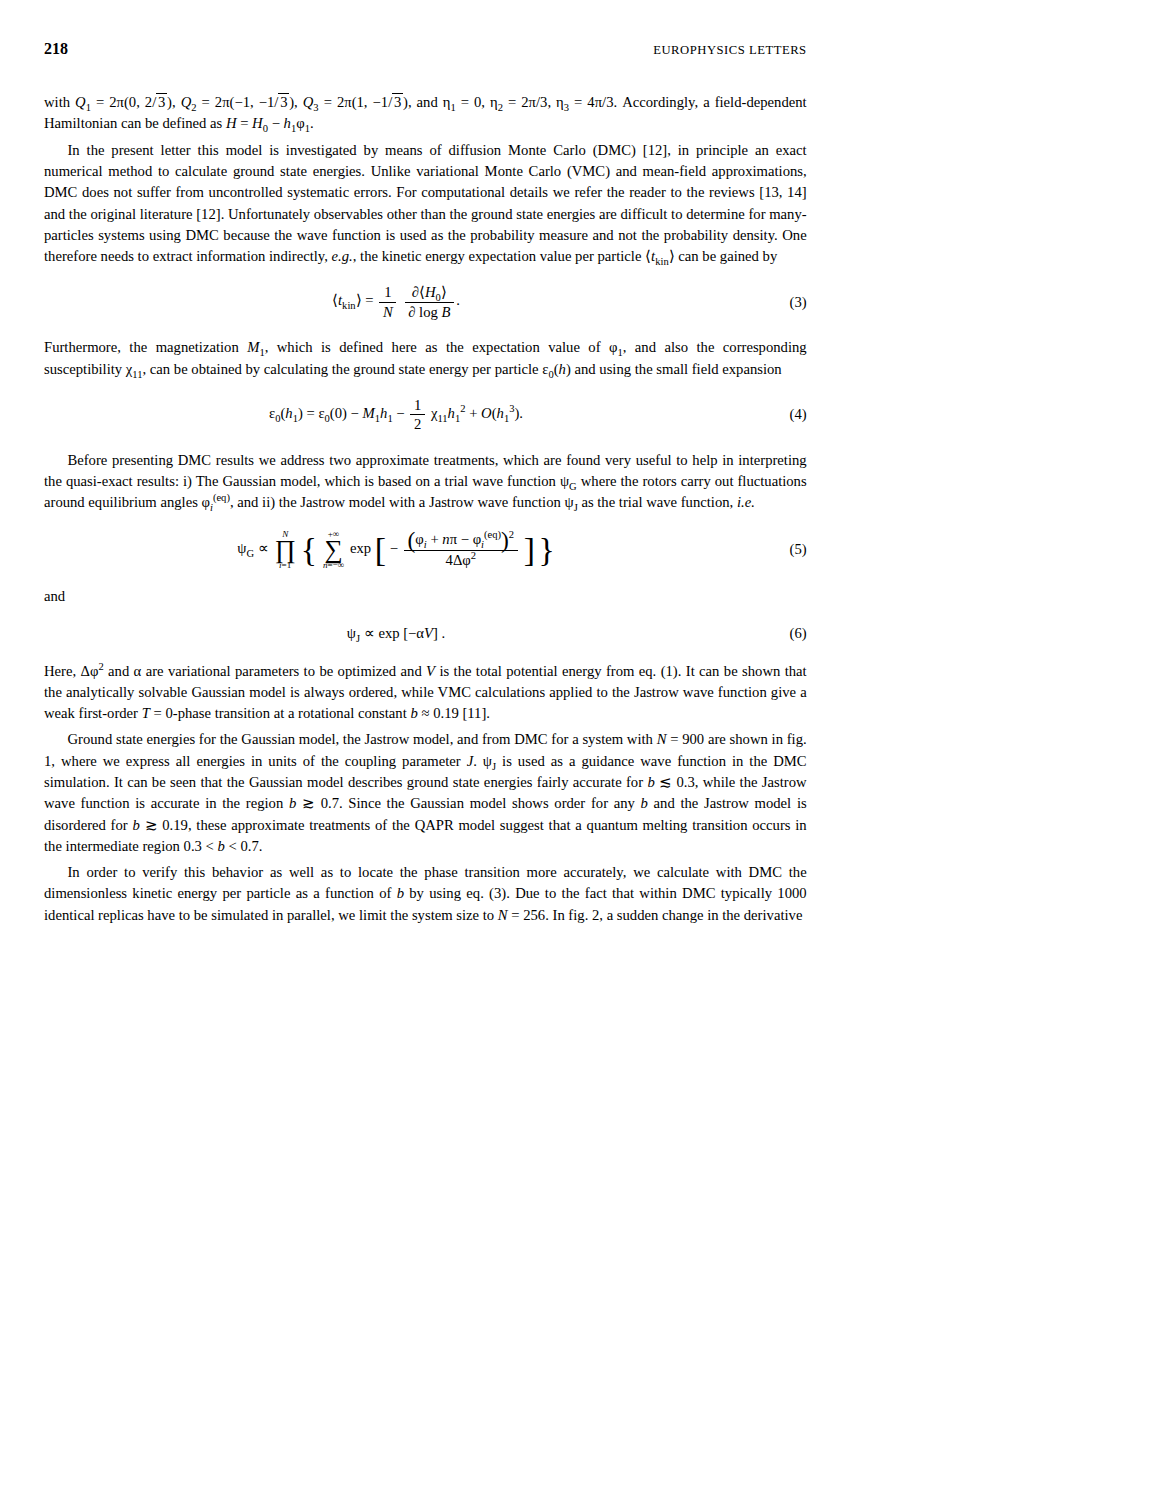218 EUROPHYSICS LETTERS
with Q1 = 2π(0, 2/3), Q2 = 2π(−1, −1/3), Q3 = 2π(1, −1/3), and η1 = 0, η2 = 2π/3, η3 = 4π/3. Accordingly, a field-dependent Hamiltonian can be defined as H = H0 − h1φ1.
In the present letter this model is investigated by means of diffusion Monte Carlo (DMC) [12], in principle an exact numerical method to calculate ground state energies. Unlike variational Monte Carlo (VMC) and mean-field approximations, DMC does not suffer from uncontrolled systematic errors. For computational details we refer the reader to the reviews [13, 14] and the original literature [12]. Unfortunately observables other than the ground state energies are difficult to determine for many-particles systems using DMC because the wave function is used as the probability measure and not the probability density. One therefore needs to extract information indirectly, e.g., the kinetic energy expectation value per particle ⟨tkin⟩ can be gained by
⟨tkin⟩ = 1 N ∂⟨H0⟩∂ log B. (3)
Furthermore, the magnetization M1, which is defined here as the expectation value of φ1, and also the corresponding susceptibility χ11, can be obtained by calculating the ground state energy per particle ε0(h) and using the small field expansion
ε0(h1) = ε0(0) − M1h1 − 12 χ11h12 + O(h13). (4)
Before presenting DMC results we address two approximate treatments, which are found very useful to help in interpreting the quasi-exact results: i) The Gaussian model, which is based on a trial wave function ψG where the rotors carry out fluctuations around equilibrium angles φi(eq), and ii) the Jastrow model with a Jastrow wave function ψJ as the trial wave function, i.e.
ψG ∝ N ∏ i=1 { +∞ ∑ n=−∞ exp [ − (φi + nπ − φi(eq))2 4Δφ2 ] } (5)
and
ψJ ∝ exp [−αV] . (6)
Here, Δφ2 and α are variational parameters to be optimized and V is the total potential energy from eq. (1). It can be shown that the analytically solvable Gaussian model is always ordered, while VMC calculations applied to the Jastrow wave function give a weak first-order T = 0-phase transition at a rotational constant b ≈ 0.19 [11].
Ground state energies for the Gaussian model, the Jastrow model, and from DMC for a system with N = 900 are shown in fig. 1, where we express all energies in units of the coupling parameter J. ψJ is used as a guidance wave function in the DMC simulation. It can be seen that the Gaussian model describes ground state energies fairly accurate for b ≲ 0.3, while the Jastrow wave function is accurate in the region b ≳ 0.7. Since the Gaussian model shows order for any b and the Jastrow model is disordered for b ≳ 0.19, these approximate treatments of the QAPR model suggest that a quantum melting transition occurs in the intermediate region 0.3 < b < 0.7.
In order to verify this behavior as well as to locate the phase transition more accurately, we calculate with DMC the dimensionless kinetic energy per particle as a function of b by using eq. (3). Due to the fact that within DMC typically 1000 identical replicas have to be simulated in parallel, we limit the system size to N = 256. In fig. 2, a sudden change in the derivative